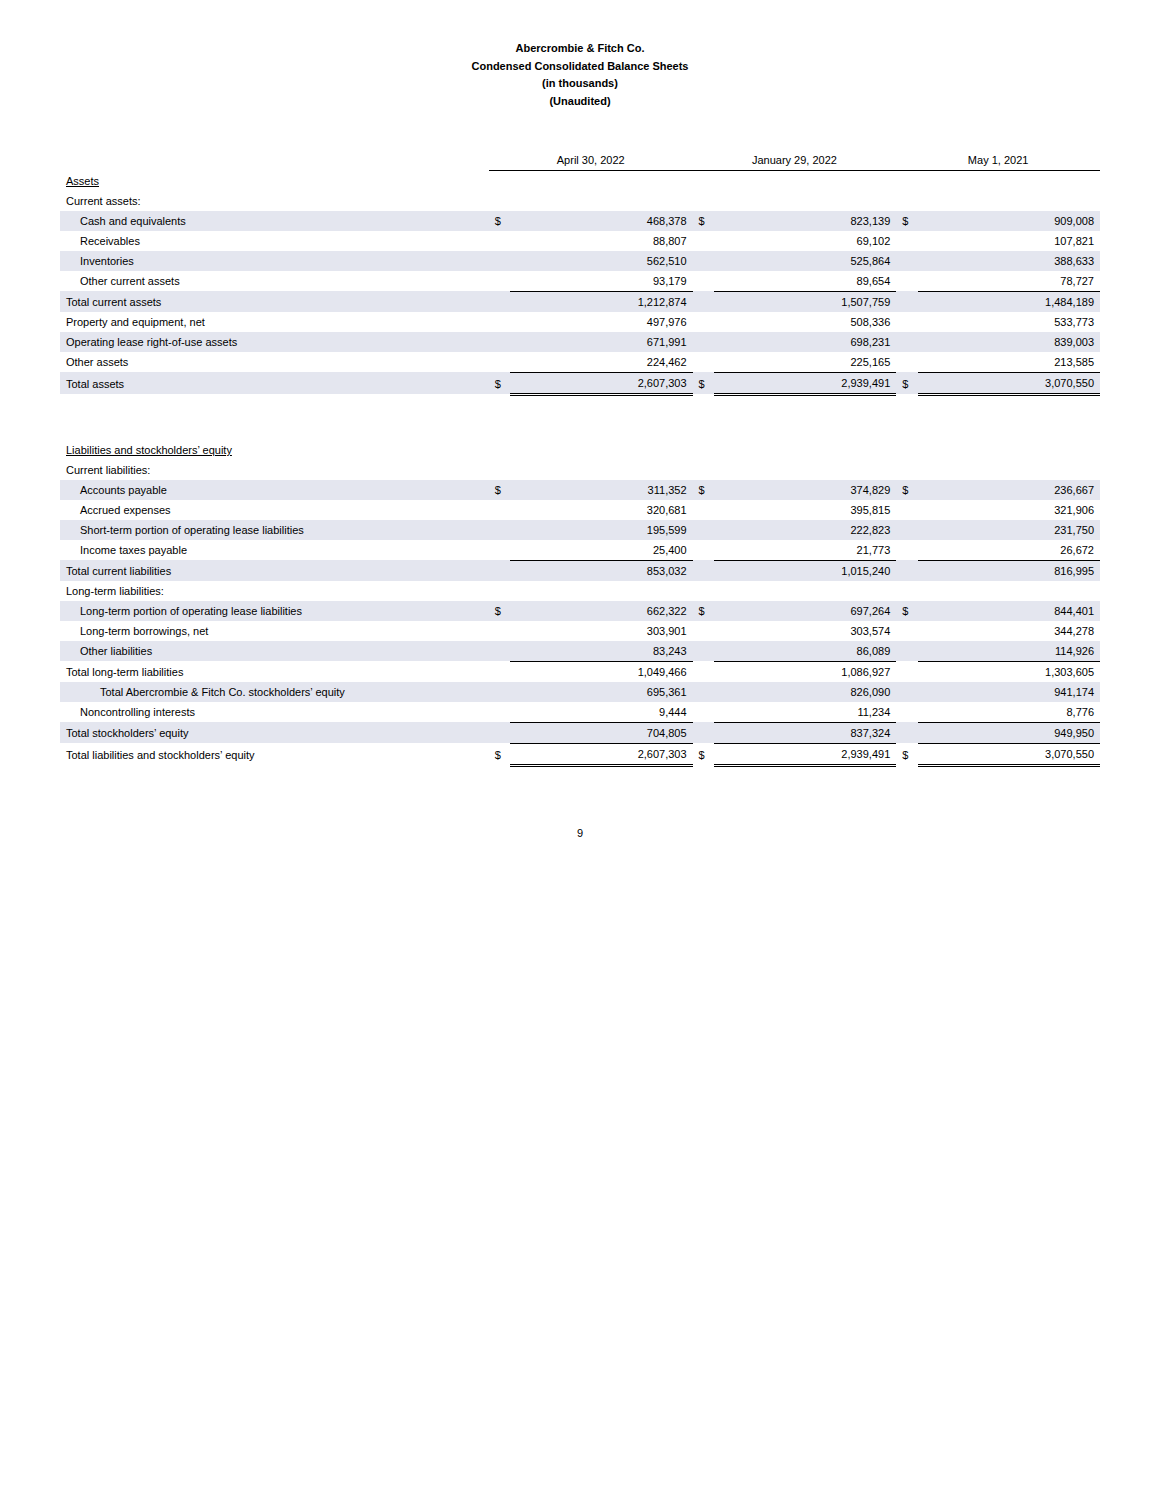Abercrombie & Fitch Co.
Condensed Consolidated Balance Sheets
(in thousands)
(Unaudited)
| | April 30, 2022 | January 29, 2022 | May 1, 2021 |
| Assets | |
| Current assets: | |
| Cash and equivalents | $ | 468,378 | $ | 823,139 | $ | 909,008 |
| Receivables | | 88,807 | | 69,102 | | 107,821 |
| Inventories | | 562,510 | | 525,864 | | 388,633 |
| Other current assets | | 93,179 | | 89,654 | | 78,727 |
| Total current assets | | 1,212,874 | | 1,507,759 | | 1,484,189 |
| Property and equipment, net | | 497,976 | | 508,336 | | 533,773 |
| Operating lease right-of-use assets | | 671,991 | | 698,231 | | 839,003 |
| Other assets | | 224,462 | | 225,165 | | 213,585 |
| Total assets | $ | 2,607,303 | $ | 2,939,491 | $ | 3,070,550 |
| Liabilities and stockholders’ equity | |
| Current liabilities: | |
| Accounts payable | $ | 311,352 | $ | 374,829 | $ | 236,667 |
| Accrued expenses | | 320,681 | | 395,815 | | 321,906 |
| Short-term portion of operating lease liabilities | | 195,599 | | 222,823 | | 231,750 |
| Income taxes payable | | 25,400 | | 21,773 | | 26,672 |
| Total current liabilities | | 853,032 | | 1,015,240 | | 816,995 |
| Long-term liabilities: | |
| Long-term portion of operating lease liabilities | $ | 662,322 | $ | 697,264 | $ | 844,401 |
| Long-term borrowings, net | | 303,901 | | 303,574 | | 344,278 |
| Other liabilities | | 83,243 | | 86,089 | | 114,926 |
| Total long-term liabilities | | 1,049,466 | | 1,086,927 | | 1,303,605 |
| Total Abercrombie & Fitch Co. stockholders’ equity | | 695,361 | | 826,090 | | 941,174 |
| Noncontrolling interests | | 9,444 | | 11,234 | | 8,776 |
| Total stockholders’ equity | | 704,805 | | 837,324 | | 949,950 |
| Total liabilities and stockholders’ equity | $ | 2,607,303 | $ | 2,939,491 | $ | 3,070,550 |
9